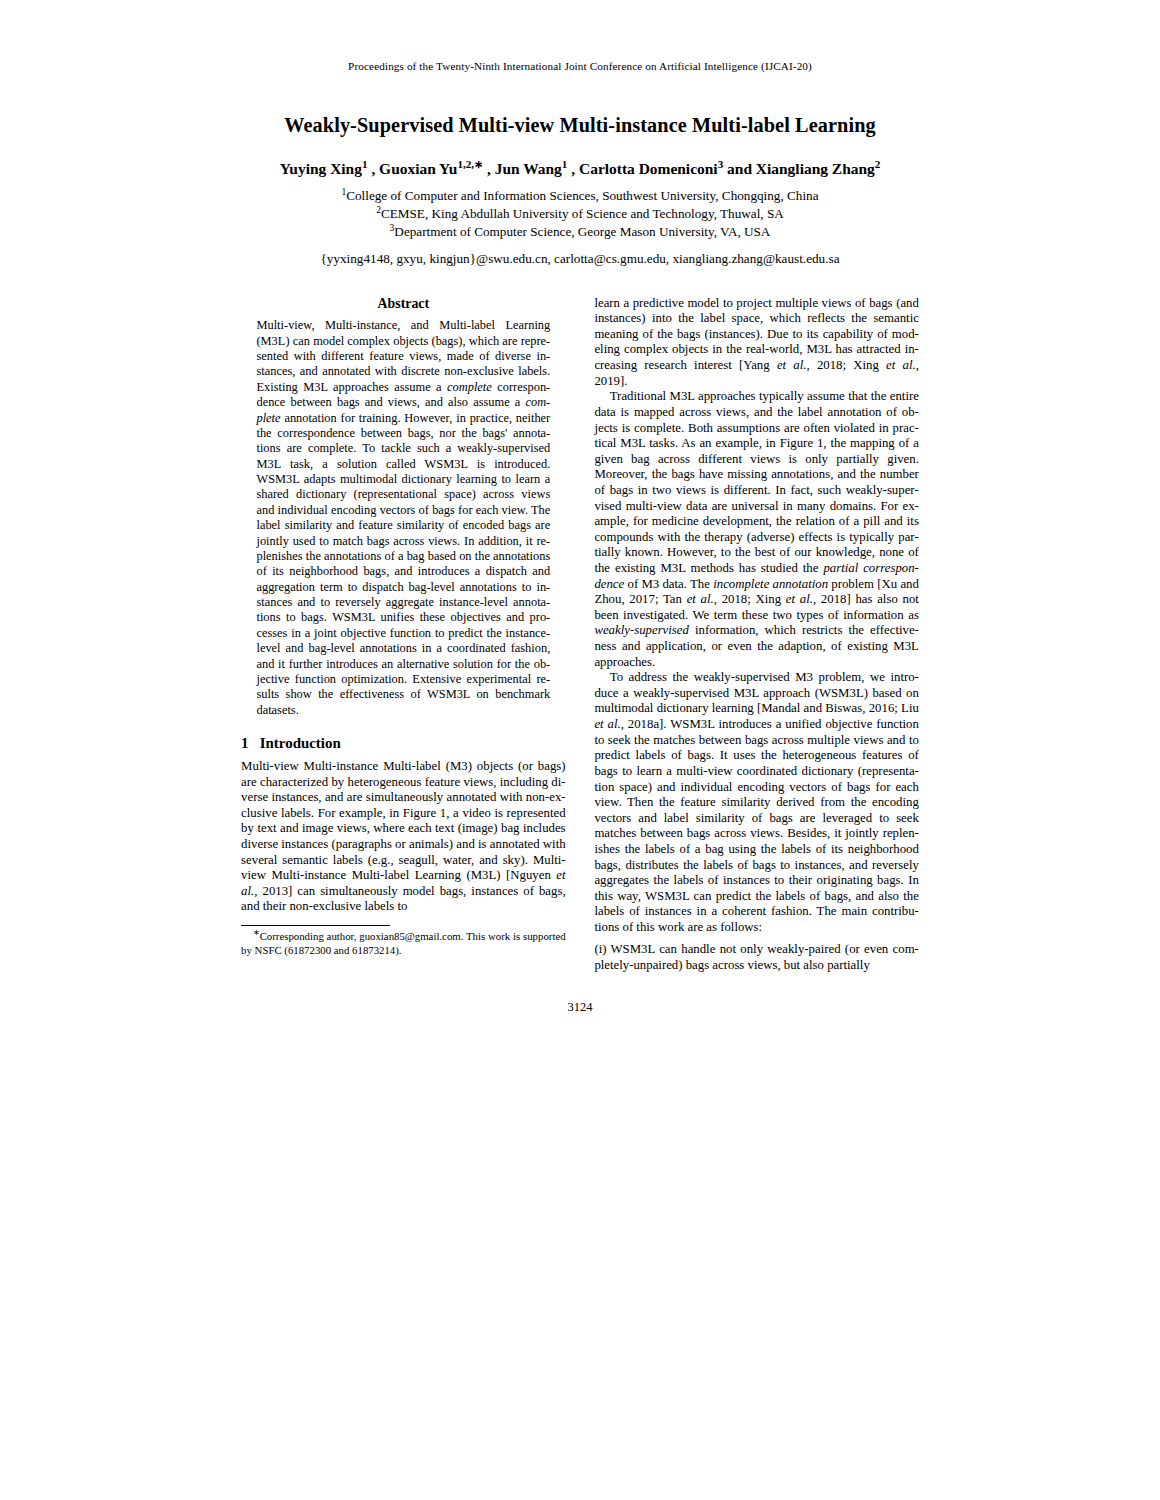Proceedings of the Twenty-Ninth International Joint Conference on Artificial Intelligence (IJCAI-20)
Weakly-Supervised Multi-view Multi-instance Multi-label Learning
Yuying Xing1 , Guoxian Yu1,2,∗ , Jun Wang1 , Carlotta Domeniconi3 and Xiangliang Zhang2
1College of Computer and Information Sciences, Southwest University, Chongqing, China
2CEMSE, King Abdullah University of Science and Technology, Thuwal, SA
3Department of Computer Science, George Mason University, VA, USA
{yyxing4148, gxyu, kingjun}@swu.edu.cn, carlotta@cs.gmu.edu, xiangliang.zhang@kaust.edu.sa
Abstract
Multi-view, Multi-instance, and Multi-label Learning (M3L) can model complex objects (bags), which are represented with different feature views, made of diverse instances, and annotated with discrete non-exclusive labels. Existing M3L approaches assume a complete correspondence between bags and views, and also assume a complete annotation for training. However, in practice, neither the correspondence between bags, nor the bags' annotations are complete. To tackle such a weakly-supervised M3L task, a solution called WSM3L is introduced. WSM3L adapts multimodal dictionary learning to learn a shared dictionary (representational space) across views and individual encoding vectors of bags for each view. The label similarity and feature similarity of encoded bags are jointly used to match bags across views. In addition, it replenishes the annotations of a bag based on the annotations of its neighborhood bags, and introduces a dispatch and aggregation term to dispatch bag-level annotations to instances and to reversely aggregate instance-level annotations to bags. WSM3L unifies these objectives and processes in a joint objective function to predict the instance-level and bag-level annotations in a coordinated fashion, and it further introduces an alternative solution for the objective function optimization. Extensive experimental results show the effectiveness of WSM3L on benchmark datasets.
1 Introduction
Multi-view Multi-instance Multi-label (M3) objects (or bags) are characterized by heterogeneous feature views, including diverse instances, and are simultaneously annotated with non-exclusive labels. For example, in Figure 1, a video is represented by text and image views, where each text (image) bag includes diverse instances (paragraphs or animals) and is annotated with several semantic labels (e.g., seagull, water, and sky). Multi-view Multi-instance Multi-label Learning (M3L) [Nguyen et al., 2013] can simultaneously model bags, instances of bags, and their non-exclusive labels to
∗Corresponding author, guoxian85@gmail.com. This work is supported by NSFC (61872300 and 61873214).
learn a predictive model to project multiple views of bags (and instances) into the label space, which reflects the semantic meaning of the bags (instances). Due to its capability of modeling complex objects in the real-world, M3L has attracted increasing research interest [Yang et al., 2018; Xing et al., 2019].
Traditional M3L approaches typically assume that the entire data is mapped across views, and the label annotation of objects is complete. Both assumptions are often violated in practical M3L tasks. As an example, in Figure 1, the mapping of a given bag across different views is only partially given. Moreover, the bags have missing annotations, and the number of bags in two views is different. In fact, such weakly-supervised multi-view data are universal in many domains. For example, for medicine development, the relation of a pill and its compounds with the therapy (adverse) effects is typically partially known. However, to the best of our knowledge, none of the existing M3L methods has studied the partial correspondence of M3 data. The incomplete annotation problem [Xu and Zhou, 2017; Tan et al., 2018; Xing et al., 2018] has also not been investigated. We term these two types of information as weakly-supervised information, which restricts the effectiveness and application, or even the adaption, of existing M3L approaches.
To address the weakly-supervised M3 problem, we introduce a weakly-supervised M3L approach (WSM3L) based on multimodal dictionary learning [Mandal and Biswas, 2016; Liu et al., 2018a]. WSM3L introduces a unified objective function to seek the matches between bags across multiple views and to predict labels of bags. It uses the heterogeneous features of bags to learn a multi-view coordinated dictionary (representation space) and individual encoding vectors of bags for each view. Then the feature similarity derived from the encoding vectors and label similarity of bags are leveraged to seek matches between bags across views. Besides, it jointly replenishes the labels of a bag using the labels of its neighborhood bags, distributes the labels of bags to instances, and reversely aggregates the labels of instances to their originating bags. In this way, WSM3L can predict the labels of bags, and also the labels of instances in a coherent fashion. The main contributions of this work are as follows:
(i) WSM3L can handle not only weakly-paired (or even completely-unpaired) bags across views, but also partially
3124